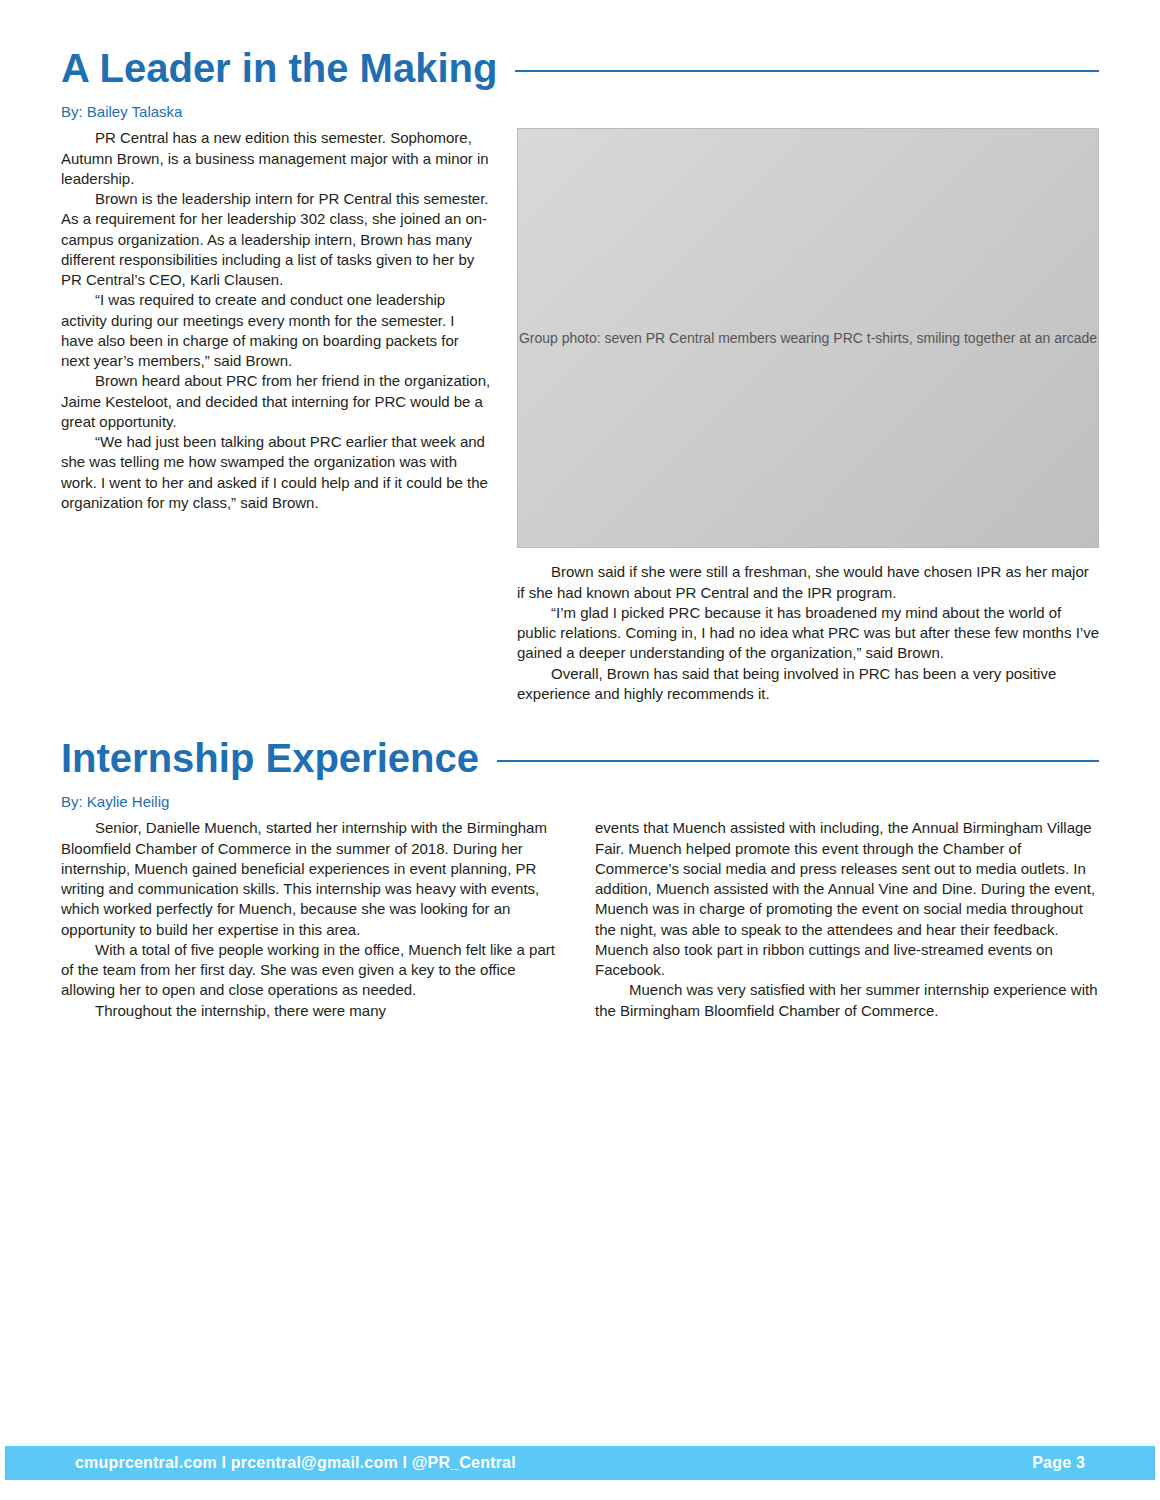A Leader in the Making
By: Bailey Talaska
PR Central has a new edition this semester. Sophomore, Autumn Brown, is a business management major with a minor in leadership.
Brown is the leadership intern for PR Central this semester. As a requirement for her leadership 302 class, she joined an on-campus organization. As a leadership intern, Brown has many different responsibilities including a list of tasks given to her by PR Central’s CEO, Karli Clausen.
“I was required to create and conduct one leadership activity during our meetings every month for the semester. I have also been in charge of making on boarding packets for next year’s members,” said Brown.
Brown heard about PRC from her friend in the organization, Jaime Kesteloot, and decided that interning for PRC would be a great opportunity.
“We had just been talking about PRC earlier that week and she was telling me how swamped the organization was with work. I went to her and asked if I could help and if it could be the organization for my class,” said Brown.
Group photo: seven PR Central members wearing PRC t-shirts, smiling together at an arcade
Brown said if she were still a freshman, she would have chosen IPR as her major if she had known about PR Central and the IPR program.
“I’m glad I picked PRC because it has broadened my mind about the world of public relations. Coming in, I had no idea what PRC was but after these few months I’ve gained a deeper understanding of the organization,” said Brown.
Overall, Brown has said that being involved in PRC has been a very positive experience and highly recommends it.
Internship Experience
By: Kaylie Heilig
Senior, Danielle Muench, started her internship with the Birmingham Bloomfield Chamber of Commerce in the summer of 2018. During her internship, Muench gained beneficial experiences in event planning, PR writing and communication skills. This internship was heavy with events, which worked perfectly for Muench, because she was looking for an opportunity to build her expertise in this area.
With a total of five people working in the office, Muench felt like a part of the team from her first day. She was even given a key to the office allowing her to open and close operations as needed.
Throughout the internship, there were many
events that Muench assisted with including, the Annual Birmingham Village Fair. Muench helped promote this event through the Chamber of Commerce’s social media and press releases sent out to media outlets. In addition, Muench assisted with the Annual Vine and Dine. During the event, Muench was in charge of promoting the event on social media throughout the night, was able to speak to the attendees and hear their feedback. Muench also took part in ribbon cuttings and live-streamed events on Facebook.
Muench was very satisfied with her summer internship experience with the Birmingham Bloomfield Chamber of Commerce.
cmuprcentral.com I prcentral@gmail.com I @PR_Central
Page 3